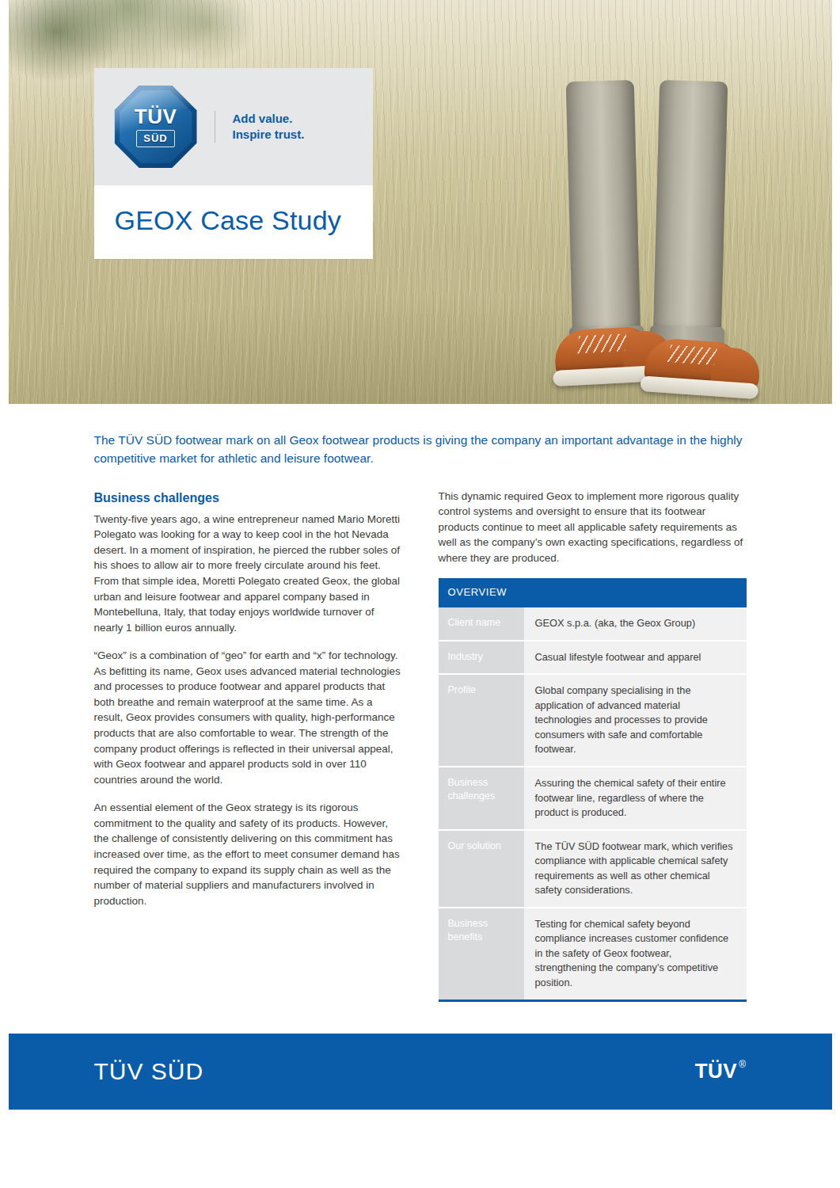TÜV SÜD
Add value.
Inspire trust.
GEOX Case Study
The TÜV SÜD footwear mark on all Geox footwear products is giving the company an important advantage in the highly competitive market for athletic and leisure footwear.
Business challenges
Twenty-five years ago, a wine entrepreneur named Mario Moretti Polegato was looking for a way to keep cool in the hot Nevada desert. In a moment of inspiration, he pierced the rubber soles of his shoes to allow air to more freely circulate around his feet. From that simple idea, Moretti Polegato created Geox, the global urban and leisure footwear and apparel company based in Montebelluna, Italy, that today enjoys worldwide turnover of nearly 1 billion euros annually.
“Geox” is a combination of “geo” for earth and “x” for technology. As befitting its name, Geox uses advanced material technologies and processes to produce footwear and apparel products that both breathe and remain waterproof at the same time. As a result, Geox provides consumers with quality, high-performance products that are also comfortable to wear. The strength of the company product offerings is reflected in their universal appeal, with Geox footwear and apparel products sold in over 110 countries around the world.
An essential element of the Geox strategy is its rigorous commitment to the quality and safety of its products. However, the challenge of consistently delivering on this commitment has increased over time, as the effort to meet consumer demand has required the company to expand its supply chain as well as the number of material suppliers and manufacturers involved in production.
This dynamic required Geox to implement more rigorous quality control systems and oversight to ensure that its footwear products continue to meet all applicable safety requirements as well as the company’s own exacting specifications, regardless of where they are produced.
OVERVIEW
| Client name | GEOX s.p.a. (aka, the Geox Group) |
| Industry | Casual lifestyle footwear and apparel |
| Profile | Global company specialising in the application of advanced material technologies and processes to provide consumers with safe and comfortable footwear. |
| Business challenges | Assuring the chemical safety of their entire footwear line, regardless of where the product is produced. |
| Our solution | The TÜV SÜD footwear mark, which verifies compliance with applicable chemical safety requirements as well as other chemical safety considerations. |
| Business benefits | Testing for chemical safety beyond compliance increases customer confidence in the safety of Geox footwear, strengthening the company’s competitive position. |
TÜV SÜD
TÜV®